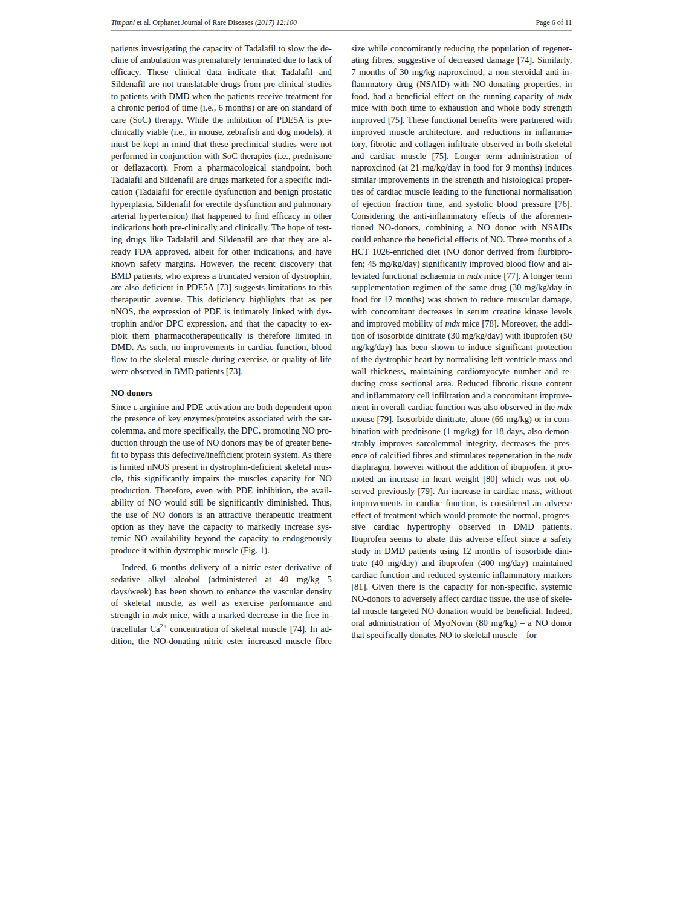Timpani et al. Orphanet Journal of Rare Diseases (2017) 12:100
Page 6 of 11
patients investigating the capacity of Tadalafil to slow the decline of ambulation was prematurely terminated due to lack of efficacy. These clinical data indicate that Tadalafil and Sildenafil are not translatable drugs from pre-clinical studies to patients with DMD when the patients receive treatment for a chronic period of time (i.e., 6 months) or are on standard of care (SoC) therapy. While the inhibition of PDE5A is pre-clinically viable (i.e., in mouse, zebrafish and dog models), it must be kept in mind that these preclinical studies were not performed in conjunction with SoC therapies (i.e., prednisone or deflazacort). From a pharmacological standpoint, both Tadalafil and Sildenafil are drugs marketed for a specific indication (Tadalafil for erectile dysfunction and benign prostatic hyperplasia, Sildenafil for erectile dysfunction and pulmonary arterial hypertension) that happened to find efficacy in other indications both pre-clinically and clinically. The hope of testing drugs like Tadalafil and Sildenafil are that they are already FDA approved, albeit for other indications, and have known safety margins. However, the recent discovery that BMD patients, who express a truncated version of dystrophin, are also deficient in PDE5A [73] suggests limitations to this therapeutic avenue. This deficiency highlights that as per nNOS, the expression of PDE is intimately linked with dystrophin and/or DPC expression, and that the capacity to exploit them pharmacotherapeutically is therefore limited in DMD. As such, no improvements in cardiac function, blood flow to the skeletal muscle during exercise, or quality of life were observed in BMD patients [73].
NO donors
Since l-arginine and PDE activation are both dependent upon the presence of key enzymes/proteins associated with the sarcolemma, and more specifically, the DPC, promoting NO production through the use of NO donors may be of greater benefit to bypass this defective/inefficient protein system. As there is limited nNOS present in dystrophin-deficient skeletal muscle, this significantly impairs the muscles capacity for NO production. Therefore, even with PDE inhibition, the availability of NO would still be significantly diminished. Thus, the use of NO donors is an attractive therapeutic treatment option as they have the capacity to markedly increase systemic NO availability beyond the capacity to endogenously produce it within dystrophic muscle (Fig. 1).
Indeed, 6 months delivery of a nitric ester derivative of sedative alkyl alcohol (administered at 40 mg/kg 5 days/week) has been shown to enhance the vascular density of skeletal muscle, as well as exercise performance and strength in mdx mice, with a marked decrease in the free intracellular Ca2+ concentration of skeletal muscle [74]. In addition, the NO-donating nitric ester increased muscle fibre size while concomitantly reducing the population of regenerating fibres, suggestive of decreased damage [74]. Similarly, 7 months of 30 mg/kg naproxcinod, a non-steroidal anti-inflammatory drug (NSAID) with NO-donating properties, in food, had a beneficial effect on the running capacity of mdx mice with both time to exhaustion and whole body strength improved [75]. These functional benefits were partnered with improved muscle architecture, and reductions in inflammatory, fibrotic and collagen infiltrate observed in both skeletal and cardiac muscle [75]. Longer term administration of naproxcinod (at 21 mg/kg/day in food for 9 months) induces similar improvements in the strength and histological properties of cardiac muscle leading to the functional normalisation of ejection fraction time, and systolic blood pressure [76]. Considering the anti-inflammatory effects of the aforementioned NO-donors, combining a NO donor with NSAIDs could enhance the beneficial effects of NO. Three months of a HCT 1026-enriched diet (NO donor derived from flurbiprofen; 45 mg/kg/day) significantly improved blood flow and alleviated functional ischaemia in mdx mice [77]. A longer term supplementation regimen of the same drug (30 mg/kg/day in food for 12 months) was shown to reduce muscular damage, with concomitant decreases in serum creatine kinase levels and improved mobility of mdx mice [78]. Moreover, the addition of isosorbide dinitrate (30 mg/kg/day) with ibuprofen (50 mg/kg/day) has been shown to induce significant protection of the dystrophic heart by normalising left ventricle mass and wall thickness, maintaining cardiomyocyte number and reducing cross sectional area. Reduced fibrotic tissue content and inflammatory cell infiltration and a concomitant improvement in overall cardiac function was also observed in the mdx mouse [79]. Isosorbide dinitrate, alone (66 mg/kg) or in combination with prednisone (1 mg/kg) for 18 days, also demonstrably improves sarcolemmal integrity, decreases the presence of calcified fibres and stimulates regeneration in the mdx diaphragm, however without the addition of ibuprofen, it promoted an increase in heart weight [80] which was not observed previously [79]. An increase in cardiac mass, without improvements in cardiac function, is considered an adverse effect of treatment which would promote the normal, progressive cardiac hypertrophy observed in DMD patients. Ibuprofen seems to abate this adverse effect since a safety study in DMD patients using 12 months of isosorbide dinitrate (40 mg/day) and ibuprofen (400 mg/day) maintained cardiac function and reduced systemic inflammatory markers [81]. Given there is the capacity for non-specific, systemic NO-donors to adversely affect cardiac tissue, the use of skeletal muscle targeted NO donation would be beneficial. Indeed, oral administration of MyoNovin (80 mg/kg) – a NO donor that specifically donates NO to skeletal muscle – for